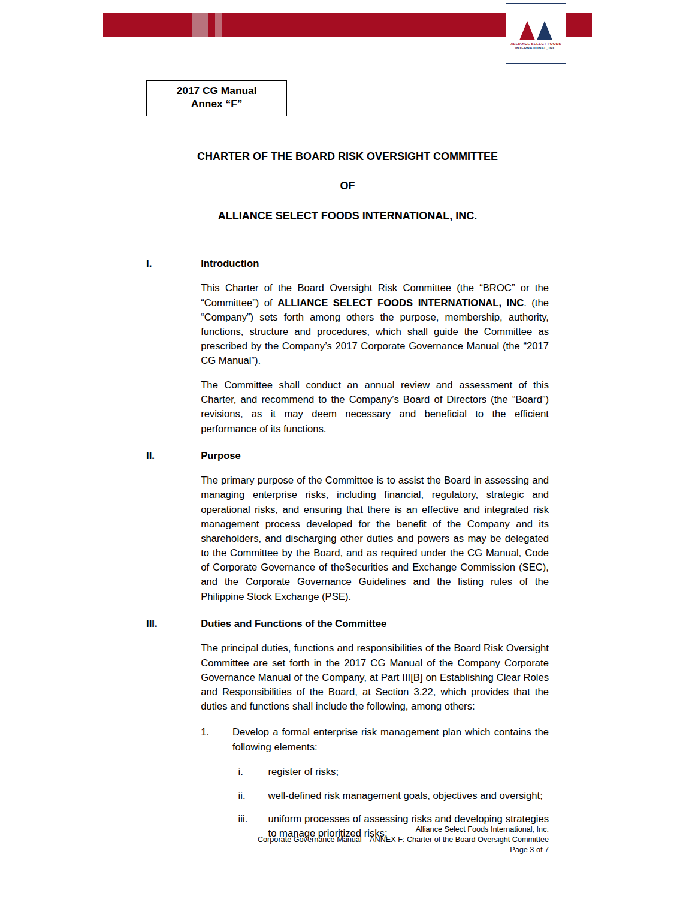ALLIANCE SELECT FOODS
INTERNATIONAL, INC.
2017 CG Manual
Annex “F”
CHARTER OF THE BOARD RISK OVERSIGHT COMMITTEE
OF
ALLIANCE SELECT FOODS INTERNATIONAL, INC.
I.
Introduction
This Charter of the Board Oversight Risk Committee (the “BROC” or the “Committee”) of ALLIANCE SELECT FOODS INTERNATIONAL, INC. (the “Company”) sets forth among others the purpose, membership, authority, functions, structure and procedures, which shall guide the Committee as prescribed by the Company’s 2017 Corporate Governance Manual (the “2017 CG Manual”).
The Committee shall conduct an annual review and assessment of this Charter, and recommend to the Company’s Board of Directors (the “Board”) revisions, as it may deem necessary and beneficial to the efficient performance of its functions.
II.
Purpose
The primary purpose of the Committee is to assist the Board in assessing and managing enterprise risks, including financial, regulatory, strategic and operational risks, and ensuring that there is an effective and integrated risk management process developed for the benefit of the Company and its shareholders, and discharging other duties and powers as may be delegated to the Committee by the Board, and as required under the CG Manual, Code of Corporate Governance of theSecurities and Exchange Commission (SEC), and the Corporate Governance Guidelines and the listing rules of the Philippine Stock Exchange (PSE).
III.
Duties and Functions of the Committee
The principal duties, functions and responsibilities of the Board Risk Oversight Committee are set forth in the 2017 CG Manual of the Company Corporate Governance Manual of the Company, at Part III[B] on Establishing Clear Roles and Responsibilities of the Board, at Section 3.22, which provides that the duties and functions shall include the following, among others:
1.
Develop a formal enterprise risk management plan which contains the following elements:
i.
register of risks;
ii.
well-defined risk management goals, objectives and oversight;
iii.
uniform processes of assessing risks and developing strategies to manage prioritized risks;
Alliance Select Foods International, Inc.
Corporate Governance Manual – ANNEX F: Charter of the Board Oversight Committee
Page 3 of 7